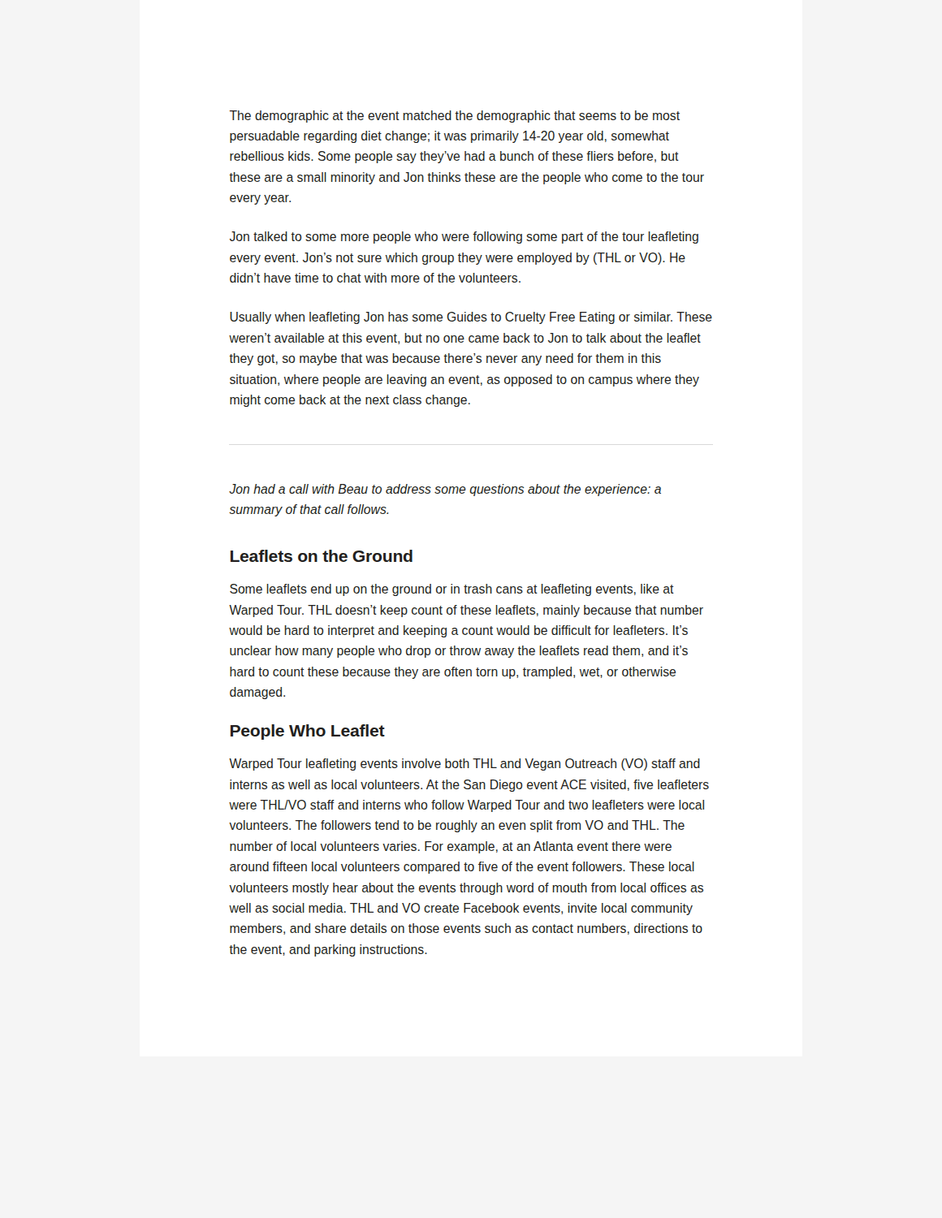The demographic at the event matched the demographic that seems to be most persuadable regarding diet change; it was primarily 14-20 year old, somewhat rebellious kids. Some people say they’ve had a bunch of these fliers before, but these are a small minority and Jon thinks these are the people who come to the tour every year.
Jon talked to some more people who were following some part of the tour leafleting every event. Jon’s not sure which group they were employed by (THL or VO). He didn’t have time to chat with more of the volunteers.
Usually when leafleting Jon has some Guides to Cruelty Free Eating or similar. These weren’t available at this event, but no one came back to Jon to talk about the leaflet they got, so maybe that was because there’s never any need for them in this situation, where people are leaving an event, as opposed to on campus where they might come back at the next class change.
Jon had a call with Beau to address some questions about the experience: a summary of that call follows.
Leaflets on the Ground
Some leaflets end up on the ground or in trash cans at leafleting events, like at Warped Tour. THL doesn’t keep count of these leaflets, mainly because that number would be hard to interpret and keeping a count would be difficult for leafleters. It’s unclear how many people who drop or throw away the leaflets read them, and it’s hard to count these because they are often torn up, trampled, wet, or otherwise damaged.
People Who Leaflet
Warped Tour leafleting events involve both THL and Vegan Outreach (VO) staff and interns as well as local volunteers. At the San Diego event ACE visited, five leafleters were THL/VO staff and interns who follow Warped Tour and two leafleters were local volunteers. The followers tend to be roughly an even split from VO and THL. The number of local volunteers varies. For example, at an Atlanta event there were around fifteen local volunteers compared to five of the event followers. These local volunteers mostly hear about the events through word of mouth from local offices as well as social media. THL and VO create Facebook events, invite local community members, and share details on those events such as contact numbers, directions to the event, and parking instructions.